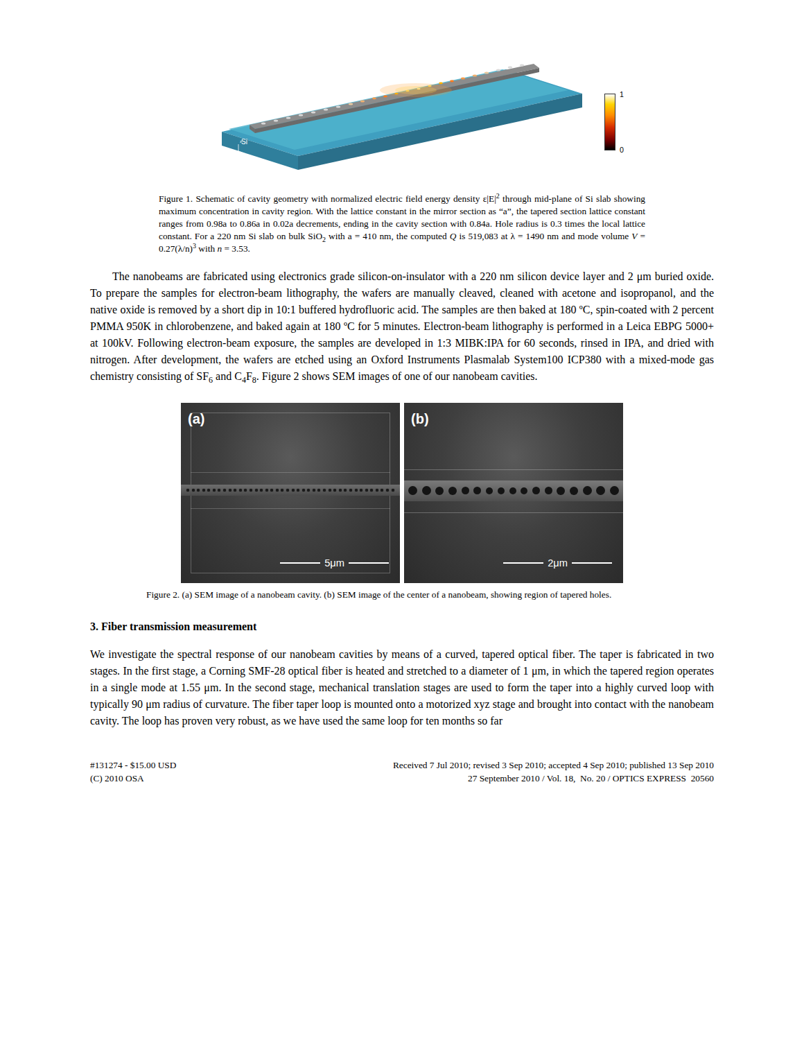Mirror Taper Cavity Si SiO 2 z y x
1
0
Figure 1. Schematic of cavity geometry with normalized electric field energy density ε|E|2 through mid-plane of Si slab showing maximum concentration in cavity region. With the lattice constant in the mirror section as “a”, the tapered section lattice constant ranges from 0.98a to 0.86a in 0.02a decrements, ending in the cavity section with 0.84a. Hole radius is 0.3 times the local lattice constant. For a 220 nm Si slab on bulk SiO2 with a = 410 nm, the computed Q is 519,083 at λ = 1490 nm and mode volume V = 0.27(λ/n)3 with n = 3.53.
The nanobeams are fabricated using electronics grade silicon-on-insulator with a 220 nm silicon device layer and 2 μm buried oxide. To prepare the samples for electron-beam lithography, the wafers are manually cleaved, cleaned with acetone and isopropanol, and the native oxide is removed by a short dip in 10:1 buffered hydrofluoric acid. The samples are then baked at 180 ºC, spin-coated with 2 percent PMMA 950K in chlorobenzene, and baked again at 180 ºC for 5 minutes. Electron-beam lithography is performed in a Leica EBPG 5000+ at 100kV. Following electron-beam exposure, the samples are developed in 1:3 MIBK:IPA for 60 seconds, rinsed in IPA, and dried with nitrogen. After development, the wafers are etched using an Oxford Instruments Plasmalab System100 ICP380 with a mixed-mode gas chemistry consisting of SF6 and C4F8. Figure 2 shows SEM images of one of our nanobeam cavities.
(a)
5μm
(b)
2μm
Figure 2. (a) SEM image of a nanobeam cavity. (b) SEM image of the center of a nanobeam, showing region of tapered holes.
3. Fiber transmission measurement
We investigate the spectral response of our nanobeam cavities by means of a curved, tapered optical fiber. The taper is fabricated in two stages. In the first stage, a Corning SMF-28 optical fiber is heated and stretched to a diameter of 1 μm, in which the tapered region operates in a single mode at 1.55 μm. In the second stage, mechanical translation stages are used to form the taper into a highly curved loop with typically 90 μm radius of curvature. The fiber taper loop is mounted onto a motorized xyz stage and brought into contact with the nanobeam cavity. The loop has proven very robust, as we have used the same loop for ten months so far
#131274 - $15.00 USD
Received 7 Jul 2010; revised 3 Sep 2010; accepted 4 Sep 2010; published 13 Sep 2010
(C) 2010 OSA
27 September 2010 / Vol. 18, No. 20 / OPTICS EXPRESS 20560